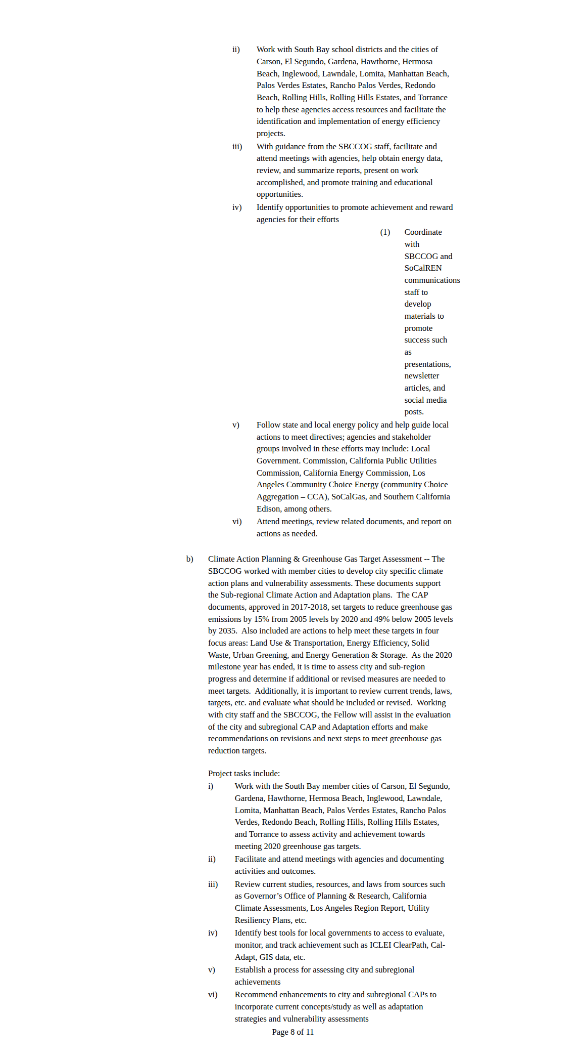ii) Work with South Bay school districts and the cities of Carson, El Segundo, Gardena, Hawthorne, Hermosa Beach, Inglewood, Lawndale, Lomita, Manhattan Beach, Palos Verdes Estates, Rancho Palos Verdes, Redondo Beach, Rolling Hills, Rolling Hills Estates, and Torrance to help these agencies access resources and facilitate the identification and implementation of energy efficiency projects.
iii) With guidance from the SBCCOG staff, facilitate and attend meetings with agencies, help obtain energy data, review, and summarize reports, present on work accomplished, and promote training and educational opportunities.
iv) Identify opportunities to promote achievement and reward agencies for their efforts
(1) Coordinate with SBCCOG and SoCalREN communications staff to develop materials to promote success such as presentations, newsletter articles, and social media posts.
v) Follow state and local energy policy and help guide local actions to meet directives; agencies and stakeholder groups involved in these efforts may include: Local Government. Commission, California Public Utilities Commission, California Energy Commission, Los Angeles Community Choice Energy (community Choice Aggregation – CCA), SoCalGas, and Southern California Edison, among others.
vi) Attend meetings, review related documents, and report on actions as needed.
b) Climate Action Planning & Greenhouse Gas Target Assessment -- The SBCCOG worked with member cities to develop city specific climate action plans and vulnerability assessments. These documents support the Sub-regional Climate Action and Adaptation plans. The CAP documents, approved in 2017-2018, set targets to reduce greenhouse gas emissions by 15% from 2005 levels by 2020 and 49% below 2005 levels by 2035. Also included are actions to help meet these targets in four focus areas: Land Use & Transportation, Energy Efficiency, Solid Waste, Urban Greening, and Energy Generation & Storage. As the 2020 milestone year has ended, it is time to assess city and sub-region progress and determine if additional or revised measures are needed to meet targets. Additionally, it is important to review current trends, laws, targets, etc. and evaluate what should be included or revised. Working with city staff and the SBCCOG, the Fellow will assist in the evaluation of the city and subregional CAP and Adaptation efforts and make recommendations on revisions and next steps to meet greenhouse gas reduction targets.
Project tasks include:
i) Work with the South Bay member cities of Carson, El Segundo, Gardena, Hawthorne, Hermosa Beach, Inglewood, Lawndale, Lomita, Manhattan Beach, Palos Verdes Estates, Rancho Palos Verdes, Redondo Beach, Rolling Hills, Rolling Hills Estates, and Torrance to assess activity and achievement towards meeting 2020 greenhouse gas targets.
ii) Facilitate and attend meetings with agencies and documenting activities and outcomes.
iii) Review current studies, resources, and laws from sources such as Governor’s Office of Planning & Research, California Climate Assessments, Los Angeles Region Report, Utility Resiliency Plans, etc.
iv) Identify best tools for local governments to access to evaluate, monitor, and track achievement such as ICLEI ClearPath, Cal-Adapt, GIS data, etc.
v) Establish a process for assessing city and subregional achievements
vi) Recommend enhancements to city and subregional CAPs to incorporate current concepts/study as well as adaptation strategies and vulnerability assessments
Page 8 of 11